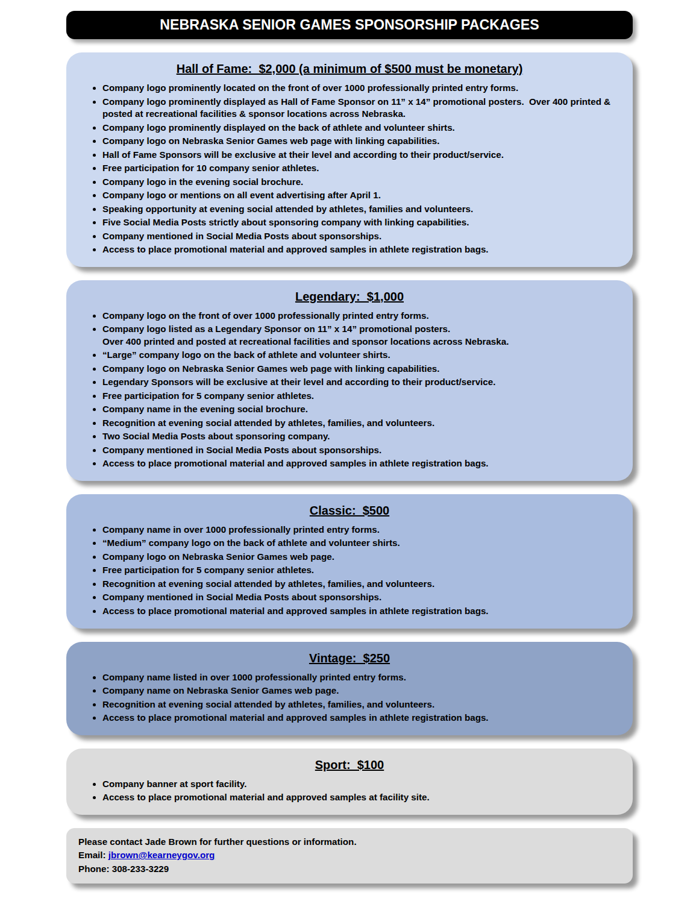NEBRASKA SENIOR GAMES SPONSORSHIP PACKAGES
Hall of Fame: $2,000 (a minimum of $500 must be monetary)
Company logo prominently located on the front of over 1000 professionally printed entry forms.
Company logo prominently displayed as Hall of Fame Sponsor on 11” x 14” promotional posters. Over 400 printed & posted at recreational facilities & sponsor locations across Nebraska.
Company logo prominently displayed on the back of athlete and volunteer shirts.
Company logo on Nebraska Senior Games web page with linking capabilities.
Hall of Fame Sponsors will be exclusive at their level and according to their product/service.
Free participation for 10 company senior athletes.
Company logo in the evening social brochure.
Company logo or mentions on all event advertising after April 1.
Speaking opportunity at evening social attended by athletes, families and volunteers.
Five Social Media Posts strictly about sponsoring company with linking capabilities.
Company mentioned in Social Media Posts about sponsorships.
Access to place promotional material and approved samples in athlete registration bags.
Legendary: $1,000
Company logo on the front of over 1000 professionally printed entry forms.
Company logo listed as a Legendary Sponsor on 11” x 14” promotional posters.
Over 400 printed and posted at recreational facilities and sponsor locations across Nebraska.
“Large” company logo on the back of athlete and volunteer shirts.
Company logo on Nebraska Senior Games web page with linking capabilities.
Legendary Sponsors will be exclusive at their level and according to their product/service.
Free participation for 5 company senior athletes.
Company name in the evening social brochure.
Recognition at evening social attended by athletes, families, and volunteers.
Two Social Media Posts about sponsoring company.
Company mentioned in Social Media Posts about sponsorships.
Access to place promotional material and approved samples in athlete registration bags.
Classic: $500
Company name in over 1000 professionally printed entry forms.
“Medium” company logo on the back of athlete and volunteer shirts.
Company logo on Nebraska Senior Games web page.
Free participation for 5 company senior athletes.
Recognition at evening social attended by athletes, families, and volunteers.
Company mentioned in Social Media Posts about sponsorships.
Access to place promotional material and approved samples in athlete registration bags.
Vintage: $250
Company name listed in over 1000 professionally printed entry forms.
Company name on Nebraska Senior Games web page.
Recognition at evening social attended by athletes, families, and volunteers.
Access to place promotional material and approved samples in athlete registration bags.
Sport: $100
Company banner at sport facility.
Access to place promotional material and approved samples at facility site.
Please contact Jade Brown for further questions or information.
Email: jbrown@kearneygov.org
Phone: 308-233-3229